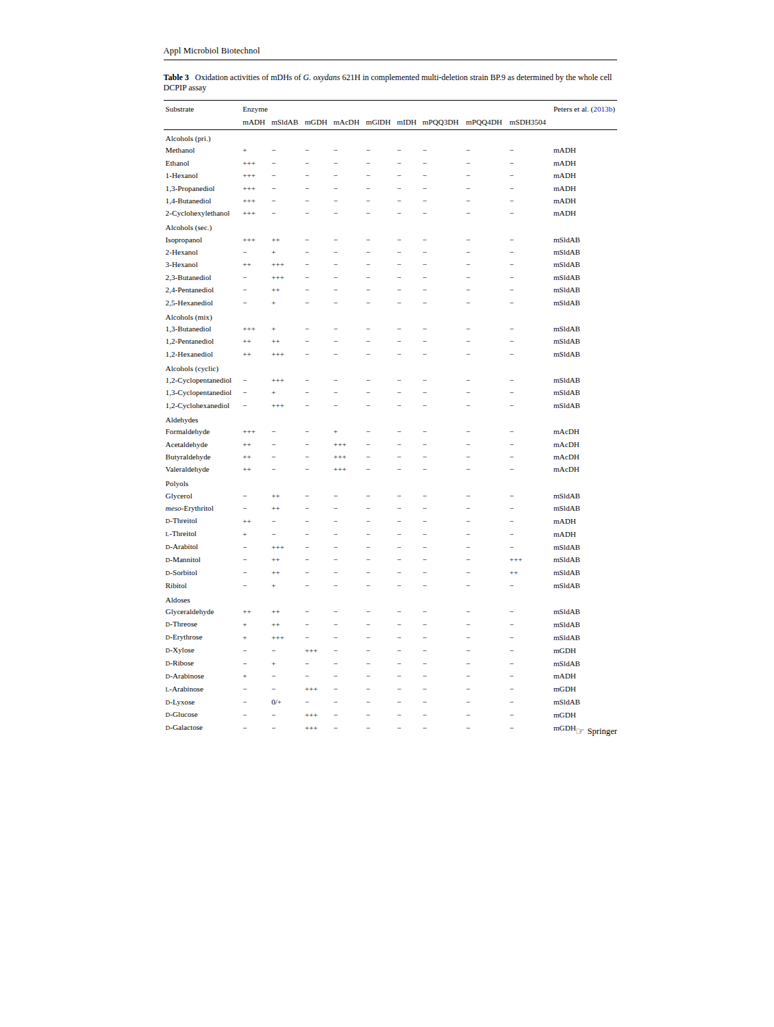Appl Microbiol Biotechnol
Table 3 Oxidation activities of mDHs of G. oxydans 621H in complemented multi-deletion strain BP.9 as determined by the whole cell DCPIP assay
| Substrate | Enzyme | Peters et al. ( 2013b ) |
| --- | --- | --- |
| | mADH | mSldAB | mGDH | mAcDH | mGlDH | mIDH | mPQQ3DH | mPQQ4DH | mSDH3504 | |
| Alcohols (pri.) | | | | | | | | | | |
| Methanol | + | − | − | − | − | − | − | − | − | mADH |
| Ethanol | +++ | − | − | − | − | − | − | − | − | mADH |
| 1-Hexanol | +++ | − | − | − | − | − | − | − | − | mADH |
| 1,3-Propanediol | +++ | − | − | − | − | − | − | − | − | mADH |
| 1,4-Butanediol | +++ | − | − | − | − | − | − | − | − | mADH |
| 2-Cyclohexylethanol | +++ | − | − | − | − | − | − | − | − | mADH |
| Alcohols (sec.) | | | | | | | | | | |
| Isopropanol | +++ | ++ | − | − | − | − | − | − | − | mSldAB |
| 2-Hexanol | − | + | − | − | − | − | − | − | − | mSldAB |
| 3-Hexanol | ++ | +++ | − | − | − | − | − | − | − | mSldAB |
| 2,3-Butanediol | − | +++ | − | − | − | − | − | − | − | mSldAB |
| 2,4-Pentanediol | − | ++ | − | − | − | − | − | − | − | mSldAB |
| 2,5-Hexanediol | − | + | − | − | − | − | − | − | − | mSldAB |
| Alcohols (mix) | | | | | | | | | | |
| 1,3-Butanediol | +++ | + | − | − | − | − | − | − | − | mSldAB |
| 1,2-Pentanediol | ++ | ++ | − | − | − | − | − | − | − | mSldAB |
| 1,2-Hexanediol | ++ | +++ | − | − | − | − | − | − | − | mSldAB |
| Alcohols (cyclic) | | | | | | | | | | |
| 1,2-Cyclopentanediol | − | +++ | − | − | − | − | − | − | − | mSldAB |
| 1,3-Cyclopentanediol | − | + | − | − | − | − | − | − | − | mSldAB |
| 1,2-Cyclohexanediol | − | +++ | − | − | − | − | − | − | − | mSldAB |
| Aldehydes | | | | | | | | | | |
| Formaldehyde | +++ | − | − | + | − | − | − | − | − | mAcDH |
| Acetaldehyde | ++ | − | − | +++ | − | − | − | − | − | mAcDH |
| Butyraldehyde | ++ | − | − | +++ | − | − | − | − | − | mAcDH |
| Valeraldehyde | ++ | − | − | +++ | − | − | − | − | − | mAcDH |
| Polyols | | | | | | | | | | |
| Glycerol | − | ++ | − | − | − | − | − | − | − | mSldAB |
| meso -Erythritol | − | ++ | − | − | − | − | − | − | − | mSldAB |
| d -Threitol | ++ | − | − | − | − | − | − | − | − | mADH |
| l -Threitol | + | − | − | − | − | − | − | − | − | mADH |
| d -Arabitol | − | +++ | − | − | − | − | − | − | − | mSldAB |
| d -Mannitol | − | ++ | − | − | − | − | − | − | +++ | mSldAB |
| d -Sorbitol | − | ++ | − | − | − | − | − | − | ++ | mSldAB |
| Ribitol | − | + | − | − | − | − | − | − | − | mSldAB |
| Aldoses | | | | | | | | | | |
| Glyceraldehyde | ++ | ++ | − | − | − | − | − | − | − | mSldAB |
| d -Threose | + | ++ | − | − | − | − | − | − | − | mSldAB |
| d -Erythrose | + | +++ | − | − | − | − | − | − | − | mSldAB |
| d -Xylose | − | − | +++ | − | − | − | − | − | − | mGDH |
| d -Ribose | − | + | − | − | − | − | − | − | − | mSldAB |
| d -Arabinose | + | − | − | − | − | − | − | − | − | mADH |
| l -Arabinose | − | − | +++ | − | − | − | − | − | − | mGDH |
| d -Lyxose | − | 0/+ | − | − | − | − | − | − | − | mSldAB |
| d -Glucose | − | − | +++ | − | − | − | − | − | − | mGDH |
| d -Galactose | − | − | +++ | − | − | − | − | − | − | mGDH |
☞Springer